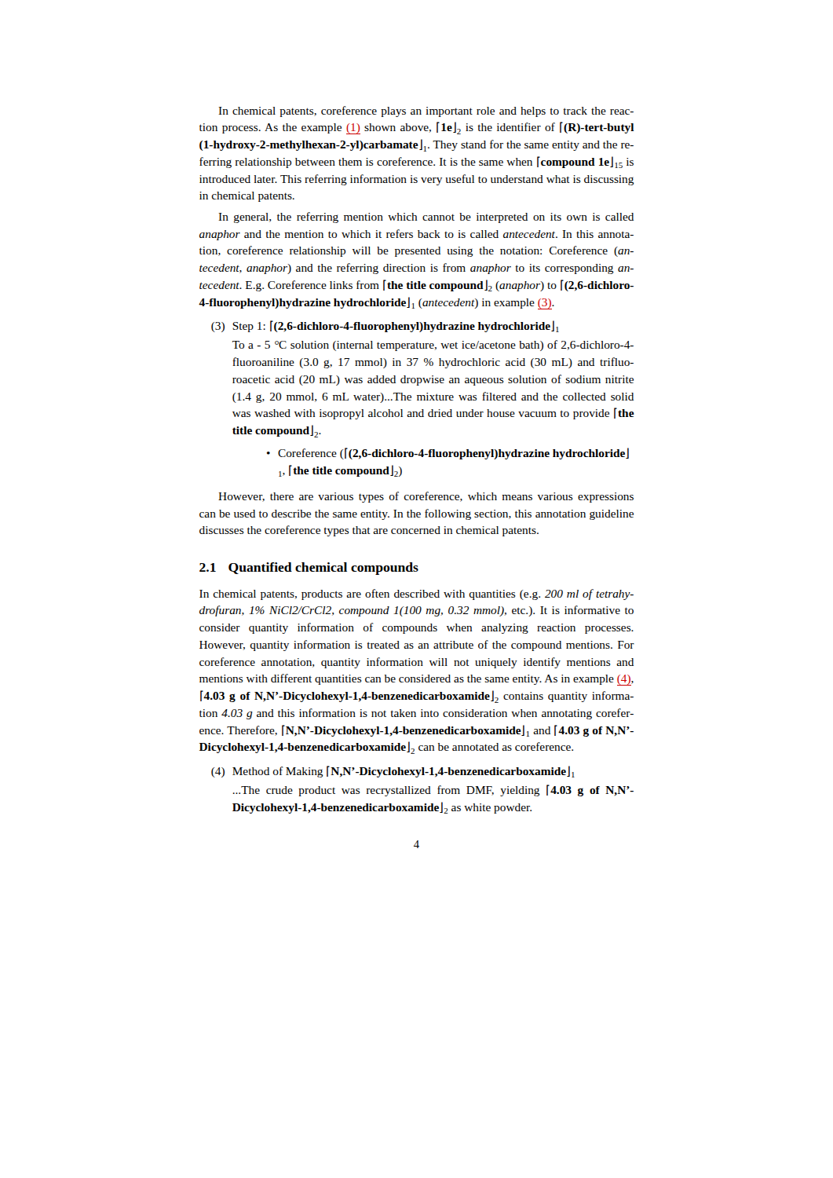In chemical patents, coreference plays an important role and helps to track the reaction process. As the example (1) shown above, ⌈1e⌋2 is the identifier of ⌈(R)-tert-butyl (1-hydroxy-2-methylhexan-2-yl)carbamate⌋1. They stand for the same entity and the referring relationship between them is coreference. It is the same when ⌈compound 1e⌋15 is introduced later. This referring information is very useful to understand what is discussing in chemical patents.
In general, the referring mention which cannot be interpreted on its own is called anaphor and the mention to which it refers back to is called antecedent. In this annotation, coreference relationship will be presented using the notation: Coreference (antecedent, anaphor) and the referring direction is from anaphor to its corresponding antecedent. E.g. Coreference links from ⌈the title compound⌋2 (anaphor) to ⌈(2,6-dichloro-4-fluorophenyl)hydrazine hydrochloride⌋1 (antecedent) in example (3).
(3)
Step 1: ⌈(2,6-dichloro-4-fluorophenyl)hydrazine hydrochloride⌋1
To a - 5 °C solution (internal temperature, wet ice/acetone bath) of 2,6-dichloro-4-fluoroaniline (3.0 g, 17 mmol) in 37 % hydrochloric acid (30 mL) and trifluoroacetic acid (20 mL) was added dropwise an aqueous solution of sodium nitrite (1.4 g, 20 mmol, 6 mL water)...The mixture was filtered and the collected solid was washed with isopropyl alcohol and dried under house vacuum to provide ⌈the title compound⌋2.
•
Coreference (⌈(2,6-dichloro-4-fluorophenyl)hydrazine hydrochloride⌋1, ⌈the title compound⌋2)
However, there are various types of coreference, which means various expressions can be used to describe the same entity. In the following section, this annotation guideline discusses the coreference types that are concerned in chemical patents.
2.1 Quantified chemical compounds
In chemical patents, products are often described with quantities (e.g. 200 ml of tetrahydrofuran, 1% NiCl2/CrCl2, compound 1(100 mg, 0.32 mmol), etc.). It is informative to consider quantity information of compounds when analyzing reaction processes. However, quantity information is treated as an attribute of the compound mentions. For coreference annotation, quantity information will not uniquely identify mentions and mentions with different quantities can be considered as the same entity. As in example (4), ⌈4.03 g of N,N’-Dicyclohexyl-1,4-benzenedicarboxamide⌋2 contains quantity information 4.03 g and this information is not taken into consideration when annotating coreference. Therefore, ⌈N,N’-Dicyclohexyl-1,4-benzenedicarboxamide⌋1 and ⌈4.03 g of N,N’-Dicyclohexyl-1,4-benzenedicarboxamide⌋2 can be annotated as coreference.
(4)
Method of Making ⌈N,N’-Dicyclohexyl-1,4-benzenedicarboxamide⌋1
...The crude product was recrystallized from DMF, yielding ⌈4.03 g of N,N’-Dicyclohexyl-1,4-benzenedicarboxamide⌋2 as white powder.
4